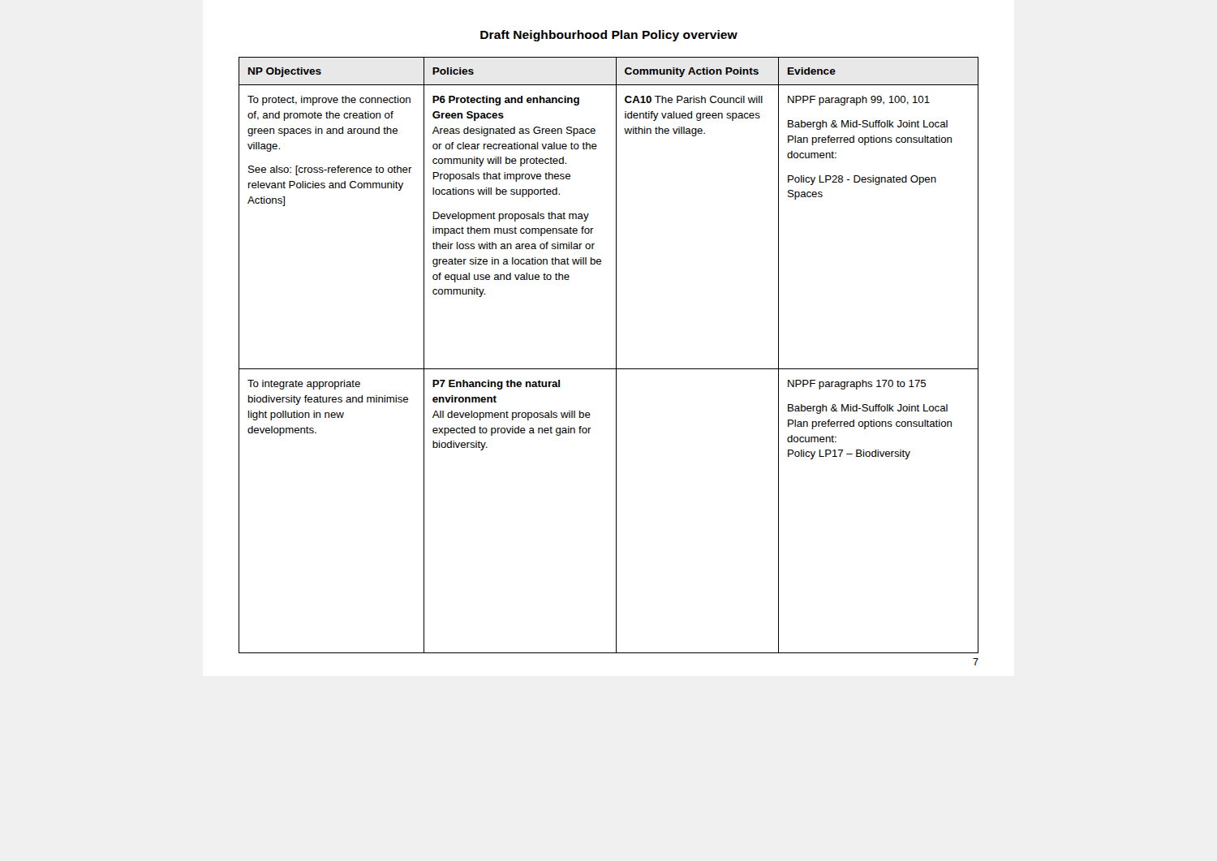Draft Neighbourhood Plan Policy overview
| NP Objectives | Policies | Community Action Points | Evidence |
| --- | --- | --- | --- |
| To protect, improve the connection of, and promote the creation of green spaces in and around the village. See also: [cross-reference to other relevant Policies and Community Actions] | P6 Protecting and enhancing Green Spaces Areas designated as Green Space or of clear recreational value to the community will be protected. Proposals that improve these locations will be supported. Development proposals that may impact them must compensate for their loss with an area of similar or greater size in a location that will be of equal use and value to the community. | CA10 The Parish Council will identify valued green spaces within the village. | NPPF paragraph 99, 100, 101 Babergh & Mid-Suffolk Joint Local Plan preferred options consultation document: Policy LP28 - Designated Open Spaces |
| To integrate appropriate biodiversity features and minimise light pollution in new developments. | P7 Enhancing the natural environment All development proposals will be expected to provide a net gain for biodiversity. | | NPPF paragraphs 170 to 175 Babergh & Mid-Suffolk Joint Local Plan preferred options consultation document: Policy LP17 – Biodiversity |
7